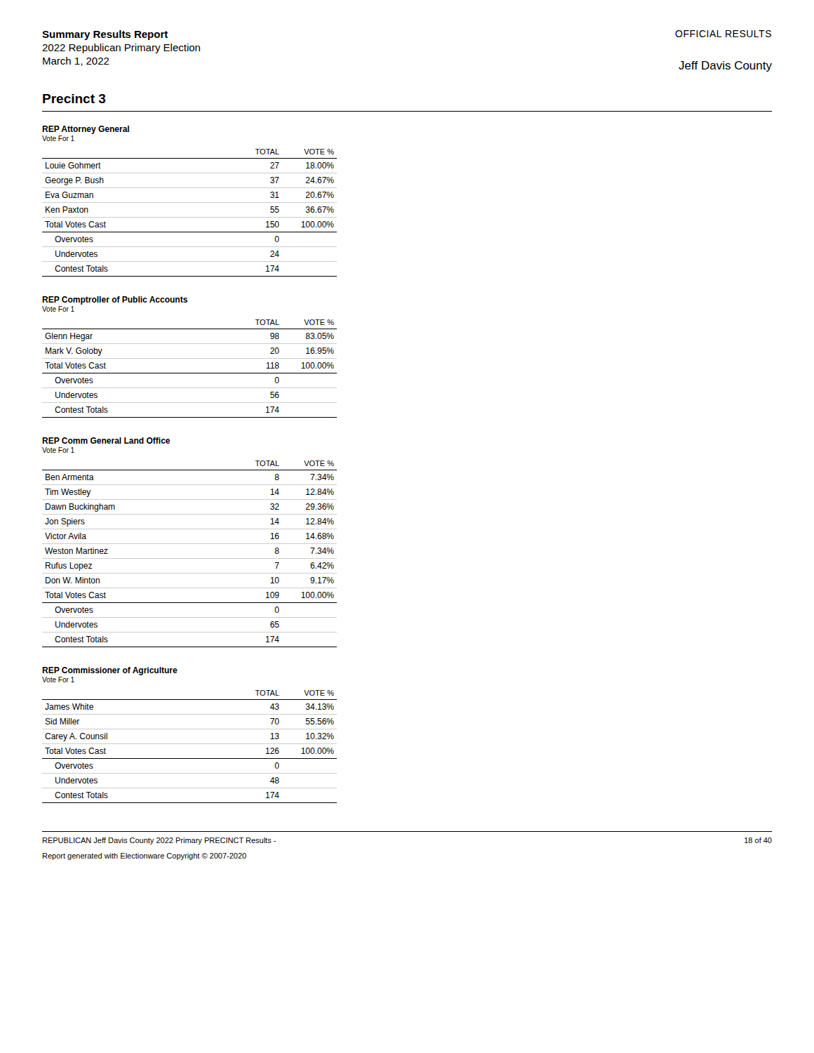Summary Results Report
2022 Republican Primary Election
March 1, 2022
OFFICIAL RESULTS
Jeff Davis County
Precinct 3
REP Attorney General
Vote For 1
| | TOTAL | VOTE % |
| --- | --- | --- |
| Louie Gohmert | 27 | 18.00% |
| George P. Bush | 37 | 24.67% |
| Eva Guzman | 31 | 20.67% |
| Ken Paxton | 55 | 36.67% |
| Total Votes Cast | 150 | 100.00% |
| Overvotes | 0 | |
| Undervotes | 24 | |
| Contest Totals | 174 | |
REP Comptroller of Public Accounts
Vote For 1
| | TOTAL | VOTE % |
| --- | --- | --- |
| Glenn Hegar | 98 | 83.05% |
| Mark V. Goloby | 20 | 16.95% |
| Total Votes Cast | 118 | 100.00% |
| Overvotes | 0 | |
| Undervotes | 56 | |
| Contest Totals | 174 | |
REP Comm General Land Office
Vote For 1
| | TOTAL | VOTE % |
| --- | --- | --- |
| Ben Armenta | 8 | 7.34% |
| Tim Westley | 14 | 12.84% |
| Dawn Buckingham | 32 | 29.36% |
| Jon Spiers | 14 | 12.84% |
| Victor Avila | 16 | 14.68% |
| Weston Martinez | 8 | 7.34% |
| Rufus Lopez | 7 | 6.42% |
| Don W. Minton | 10 | 9.17% |
| Total Votes Cast | 109 | 100.00% |
| Overvotes | 0 | |
| Undervotes | 65 | |
| Contest Totals | 174 | |
REP Commissioner of Agriculture
Vote For 1
| | TOTAL | VOTE % |
| --- | --- | --- |
| James White | 43 | 34.13% |
| Sid Miller | 70 | 55.56% |
| Carey A. Counsil | 13 | 10.32% |
| Total Votes Cast | 126 | 100.00% |
| Overvotes | 0 | |
| Undervotes | 48 | |
| Contest Totals | 174 | |
REPUBLICAN Jeff Davis County 2022 Primary PRECINCT Results -
Report generated with Electionware Copyright © 2007-2020
18 of 40